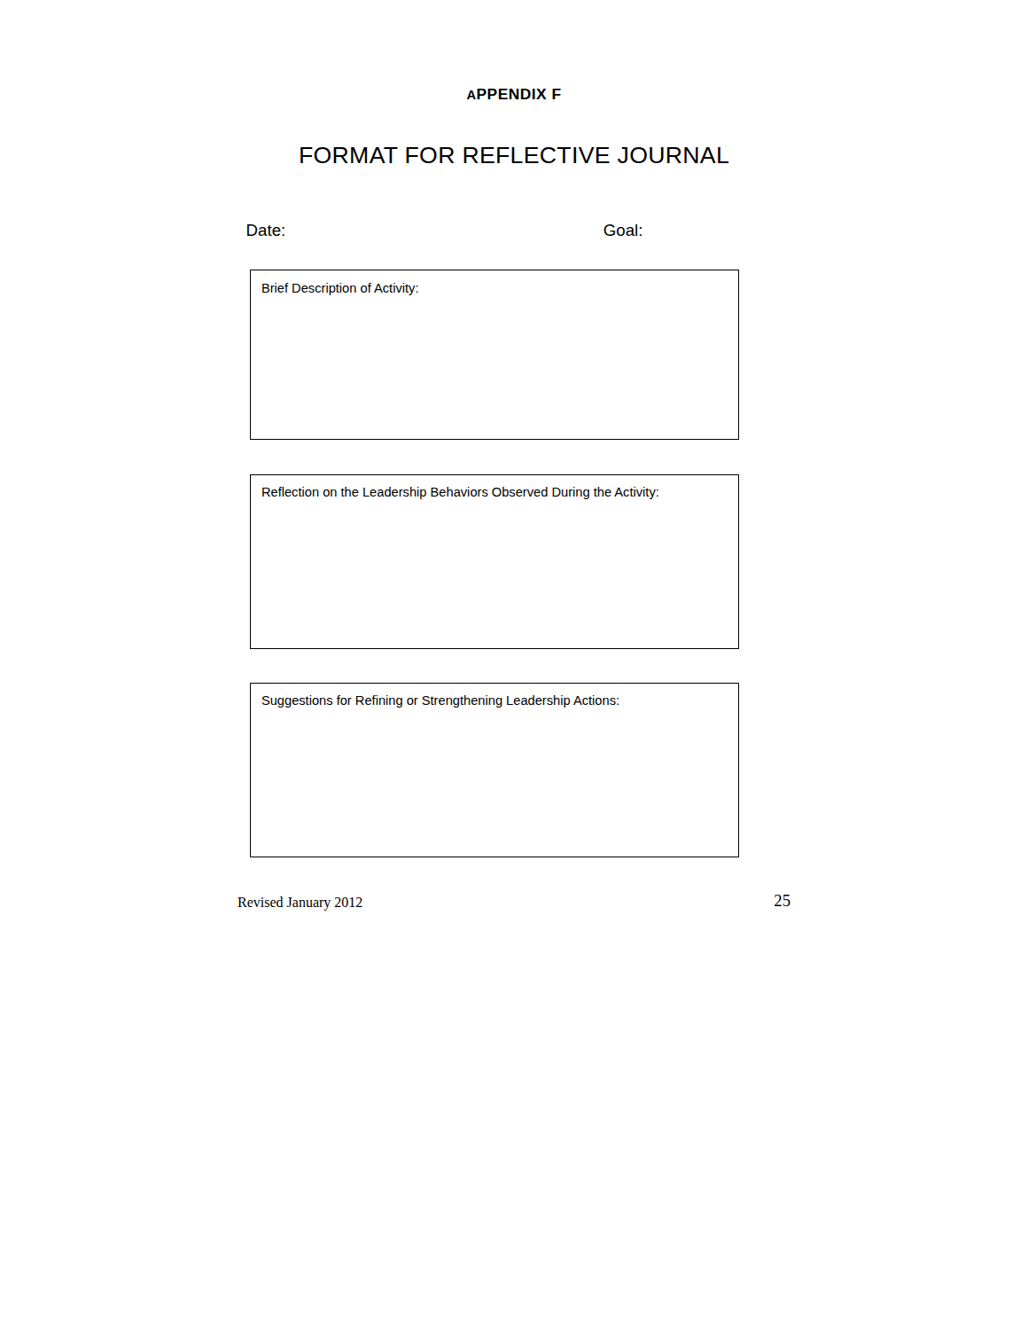APPENDIX F
FORMAT FOR REFLECTIVE JOURNAL
Date:
Goal:
Brief Description of Activity:
Reflection on the Leadership Behaviors Observed During the Activity:
Suggestions for Refining or Strengthening Leadership Actions:
Revised January 2012
25